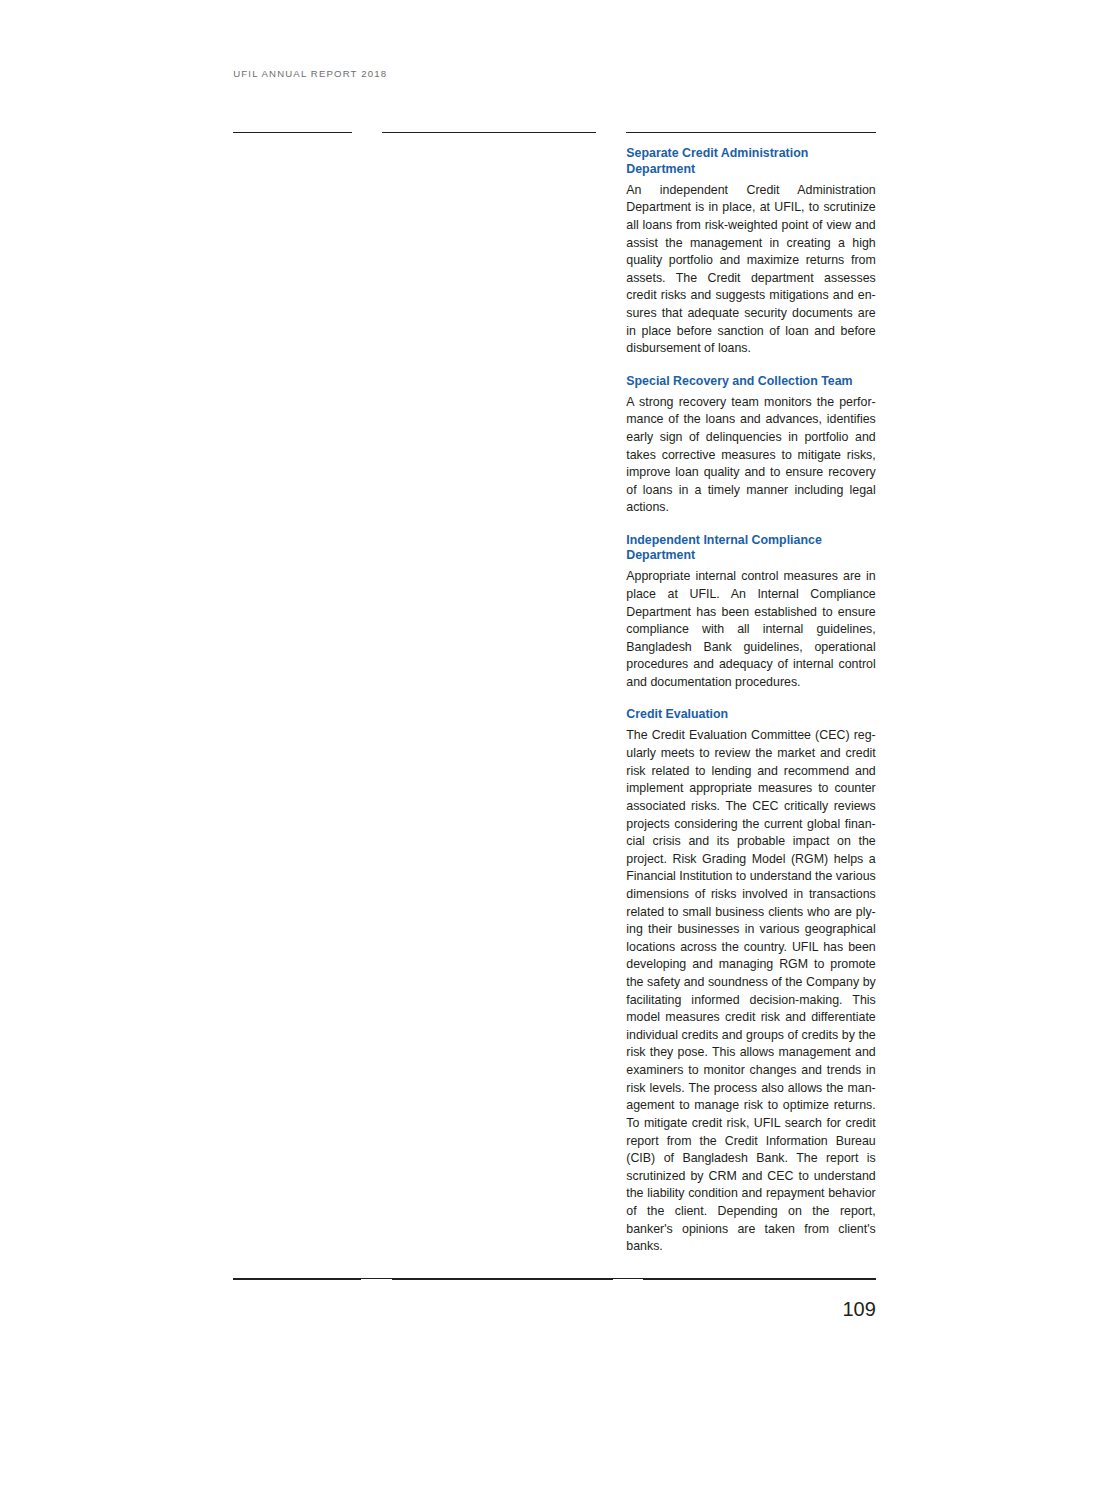UFIL ANNUAL REPORT 2018
Separate Credit Administration Department
An independent Credit Administration Department is in place, at UFIL, to scrutinize all loans from risk-weighted point of view and assist the management in creating a high quality portfolio and maximize returns from assets. The Credit department assesses credit risks and suggests mitigations and ensures that adequate security documents are in place before sanction of loan and before disbursement of loans.
Special Recovery and Collection Team
A strong recovery team monitors the performance of the loans and advances, identifies early sign of delinquencies in portfolio and takes corrective measures to mitigate risks, improve loan quality and to ensure recovery of loans in a timely manner including legal actions.
Independent Internal Compliance Department
Appropriate internal control measures are in place at UFIL. An Internal Compliance Department has been established to ensure compliance with all internal guidelines, Bangladesh Bank guidelines, operational procedures and adequacy of internal control and documentation procedures.
Credit Evaluation
The Credit Evaluation Committee (CEC) regularly meets to review the market and credit risk related to lending and recommend and implement appropriate measures to counter associated risks. The CEC critically reviews projects considering the current global financial crisis and its probable impact on the project. Risk Grading Model (RGM) helps a Financial Institution to understand the various dimensions of risks involved in transactions related to small business clients who are plying their businesses in various geographical locations across the country. UFIL has been developing and managing RGM to promote the safety and soundness of the Company by facilitating informed decision-making. This model measures credit risk and differentiate individual credits and groups of credits by the risk they pose. This allows management and examiners to monitor changes and trends in risk levels. The process also allows the management to manage risk to optimize returns. To mitigate credit risk, UFIL search for credit report from the Credit Information Bureau (CIB) of Bangladesh Bank. The report is scrutinized by CRM and CEC to understand the liability condition and repayment behavior of the client. Depending on the report, banker's opinions are taken from client's banks.
109